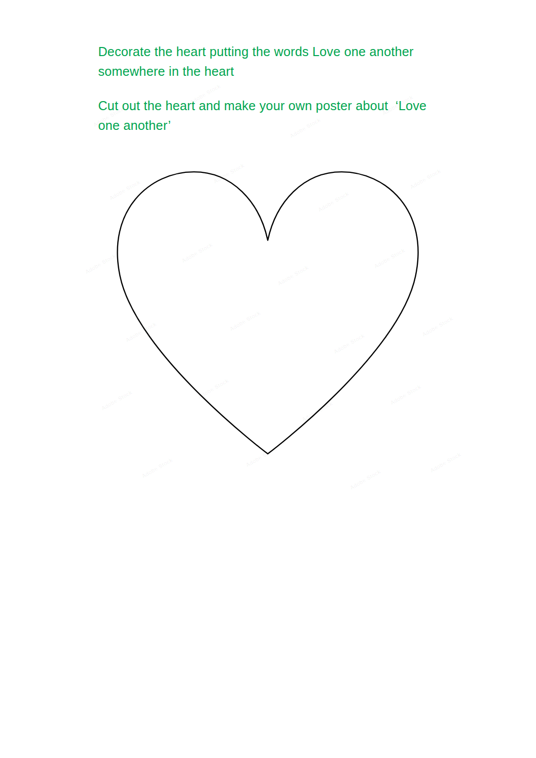Decorate the heart putting the words Love one another somewhere in the heart
Cut out the heart and make your own poster about ‘Love one another’
Adobe Stock Adobe Stock Adobe Stock Adobe Stock Adobe Stock Adobe Stock Adobe Stock Adobe Stock Adobe Stock Adobe Stock Adobe Stock Adobe Stock Adobe Stock Adobe Stock Adobe Stock Adobe Stock Adobe Stock Adobe Stock Adobe Stock Adobe Stock Adobe Stock Adobe Stock Adobe Stock Adobe Stock